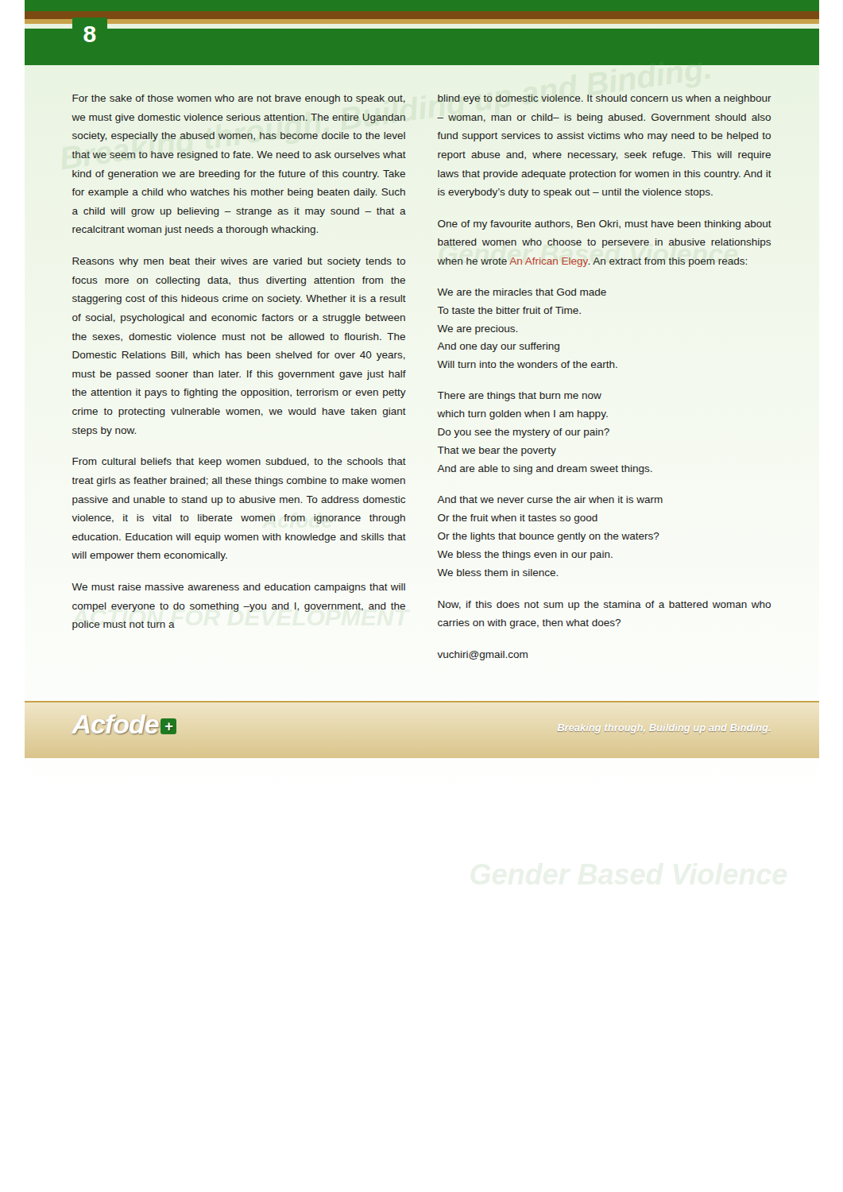8
Breaking through, Building up and Binding.
Gender Based Violence
ACTION FOR DEVELOPMENT
Gender Based Violence
Acfode
For the sake of those women who are not brave enough to speak out, we must give domestic violence serious attention. The entire Ugandan society, especially the abused women, has become docile to the level that we seem to have resigned to fate. We need to ask ourselves what kind of generation we are breeding for the future of this country. Take for example a child who watches his mother being beaten daily. Such a child will grow up believing – strange as it may sound – that a recalcitrant woman just needs a thorough whacking.
Reasons why men beat their wives are varied but society tends to focus more on collecting data, thus diverting attention from the staggering cost of this hideous crime on society. Whether it is a result of social, psychological and economic factors or a struggle between the sexes, domestic violence must not be allowed to flourish. The Domestic Relations Bill, which has been shelved for over 40 years, must be passed sooner than later. If this government gave just half the attention it pays to fighting the opposition, terrorism or even petty crime to protecting vulnerable women, we would have taken giant steps by now.
From cultural beliefs that keep women subdued, to the schools that treat girls as feather brained; all these things combine to make women passive and unable to stand up to abusive men. To address domestic violence, it is vital to liberate women from ignorance through education. Education will equip women with knowledge and skills that will empower them economically.
We must raise massive awareness and education campaigns that will compel everyone to do something –you and I, government, and the police must not turn a
blind eye to domestic violence. It should concern us when a neighbour – woman, man or child– is being abused. Government should also fund support services to assist victims who may need to be helped to report abuse and, where necessary, seek refuge. This will require laws that provide adequate protection for women in this country. And it is everybody’s duty to speak out – until the violence stops.
One of my favourite authors, Ben Okri, must have been thinking about battered women who choose to persevere in abusive relationships when he wrote An African Elegy. An extract from this poem reads:
We are the miracles that God made To taste the bitter fruit of Time. We are precious. And one day our suffering Will turn into the wonders of the earth.
There are things that burn me now which turn golden when I am happy. Do you see the mystery of our pain? That we bear the poverty And are able to sing and dream sweet things.
And that we never curse the air when it is warm Or the fruit when it tastes so good Or the lights that bounce gently on the waters? We bless the things even in our pain. We bless them in silence.
Now, if this does not sum up the stamina of a battered woman who carries on with grace, then what does?
vuchiri@gmail.com
Acfode+
Breaking through, Building up and Binding.